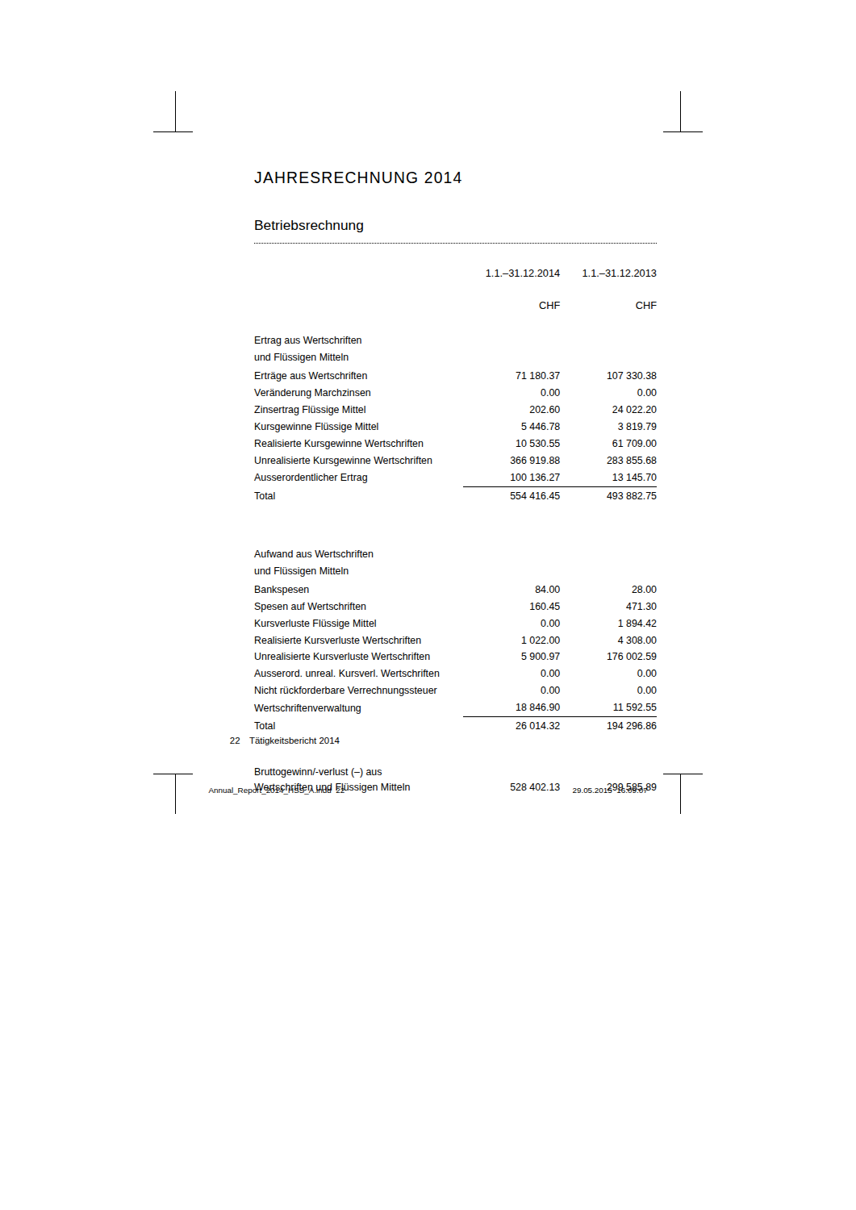JAHRESRECHNUNG 2014
Betriebsrechnung
| | 1.1.–31.12.2014 | 1.1.–31.12.2013 |
| --- | --- | --- |
| | CHF | CHF |
| Ertrag aus Wertschriften | | |
| und Flüssigen Mitteln | | |
| Erträge aus Wertschriften | 71 180.37 | 107 330.38 |
| Veränderung Marchzinsen | 0.00 | 0.00 |
| Zinsertrag Flüssige Mittel | 202.60 | 24 022.20 |
| Kursgewinne Flüssige Mittel | 5 446.78 | 3 819.79 |
| Realisierte Kursgewinne Wertschriften | 10 530.55 | 61 709.00 |
| Unrealisierte Kursgewinne Wertschriften | 366 919.88 | 283 855.68 |
| Ausserordentlicher Ertrag | 100 136.27 | 13 145.70 |
| Total | 554 416.45 | 493 882.75 |
| Aufwand aus Wertschriften | | |
| und Flüssigen Mitteln | | |
| Bankspesen | 84.00 | 28.00 |
| Spesen auf Wertschriften | 160.45 | 471.30 |
| Kursverluste Flüssige Mittel | 0.00 | 1 894.42 |
| Realisierte Kursverluste Wertschriften | 1 022.00 | 4 308.00 |
| Unrealisierte Kursverluste Wertschriften | 5 900.97 | 176 002.59 |
| Ausserord. unreal. Kursverl. Wertschriften | 0.00 | 0.00 |
| Nicht rückforderbare Verrechnungssteuer | 0.00 | 0.00 |
| Wertschriftenverwaltung | 18 846.90 | 11 592.55 |
| Total | 26 014.32 | 194 296.86 |
| Bruttogewinn/-verlust (–) aus | | |
| Wertschriften und Flüssigen Mitteln | 528 402.13 | 299 585.89 |
22 Tätigkeitsbericht 2014
Annual_Report_2014_HSS_A.indd 22 29.05.2015 16:09:07